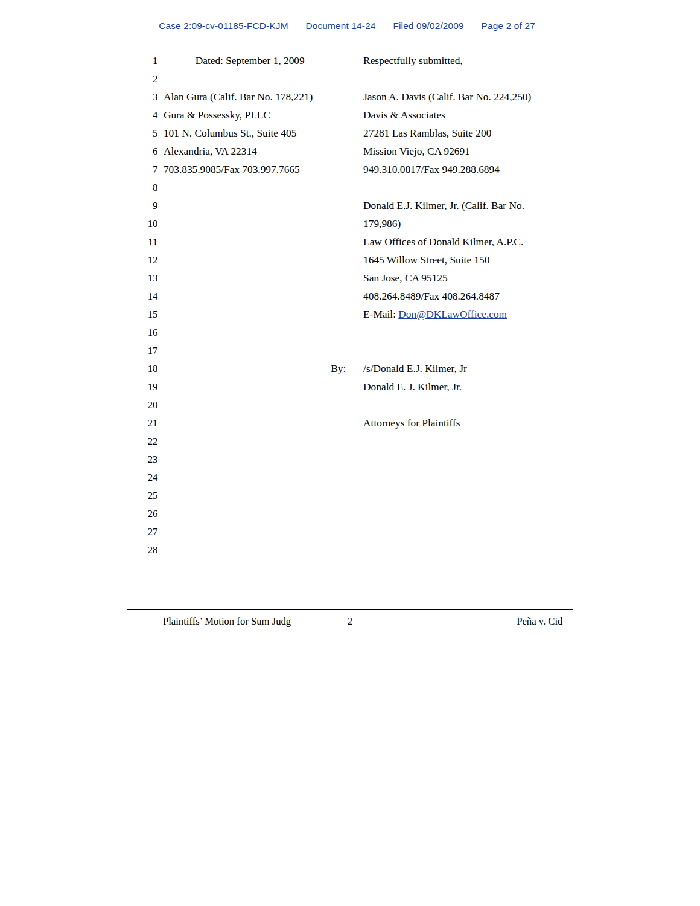Case 2:09-cv-01185-FCD-KJM Document 14-24 Filed 09/02/2009 Page 2 of 27
1
2
3
4
5
6
7
8
9
10
11
12
13
14
15
16
17
18
19
20
21
22
23
24
25
26
27
28
Dated: September 1, 2009
Respectfully submitted,
Alan Gura (Calif. Bar No. 178,221)
Gura & Possessky, PLLC
101 N. Columbus St., Suite 405
Alexandria, VA 22314
703.835.9085/Fax 703.997.7665
Jason A. Davis (Calif. Bar No. 224,250)
Davis & Associates
27281 Las Ramblas, Suite 200
Mission Viejo, CA 92691
949.310.0817/Fax 949.288.6894
Donald E.J. Kilmer, Jr. (Calif. Bar No. 179,986)
Law Offices of Donald Kilmer, A.P.C.
1645 Willow Street, Suite 150
San Jose, CA 95125
408.264.8489/Fax 408.264.8487
E-Mail: Don@DKLawOffice.com
By:
/s/Donald E.J. Kilmer, Jr
Donald E. J. Kilmer, Jr.
Attorneys for Plaintiffs
Plaintiffs’ Motion for Sum Judg
2
Peña v. Cid